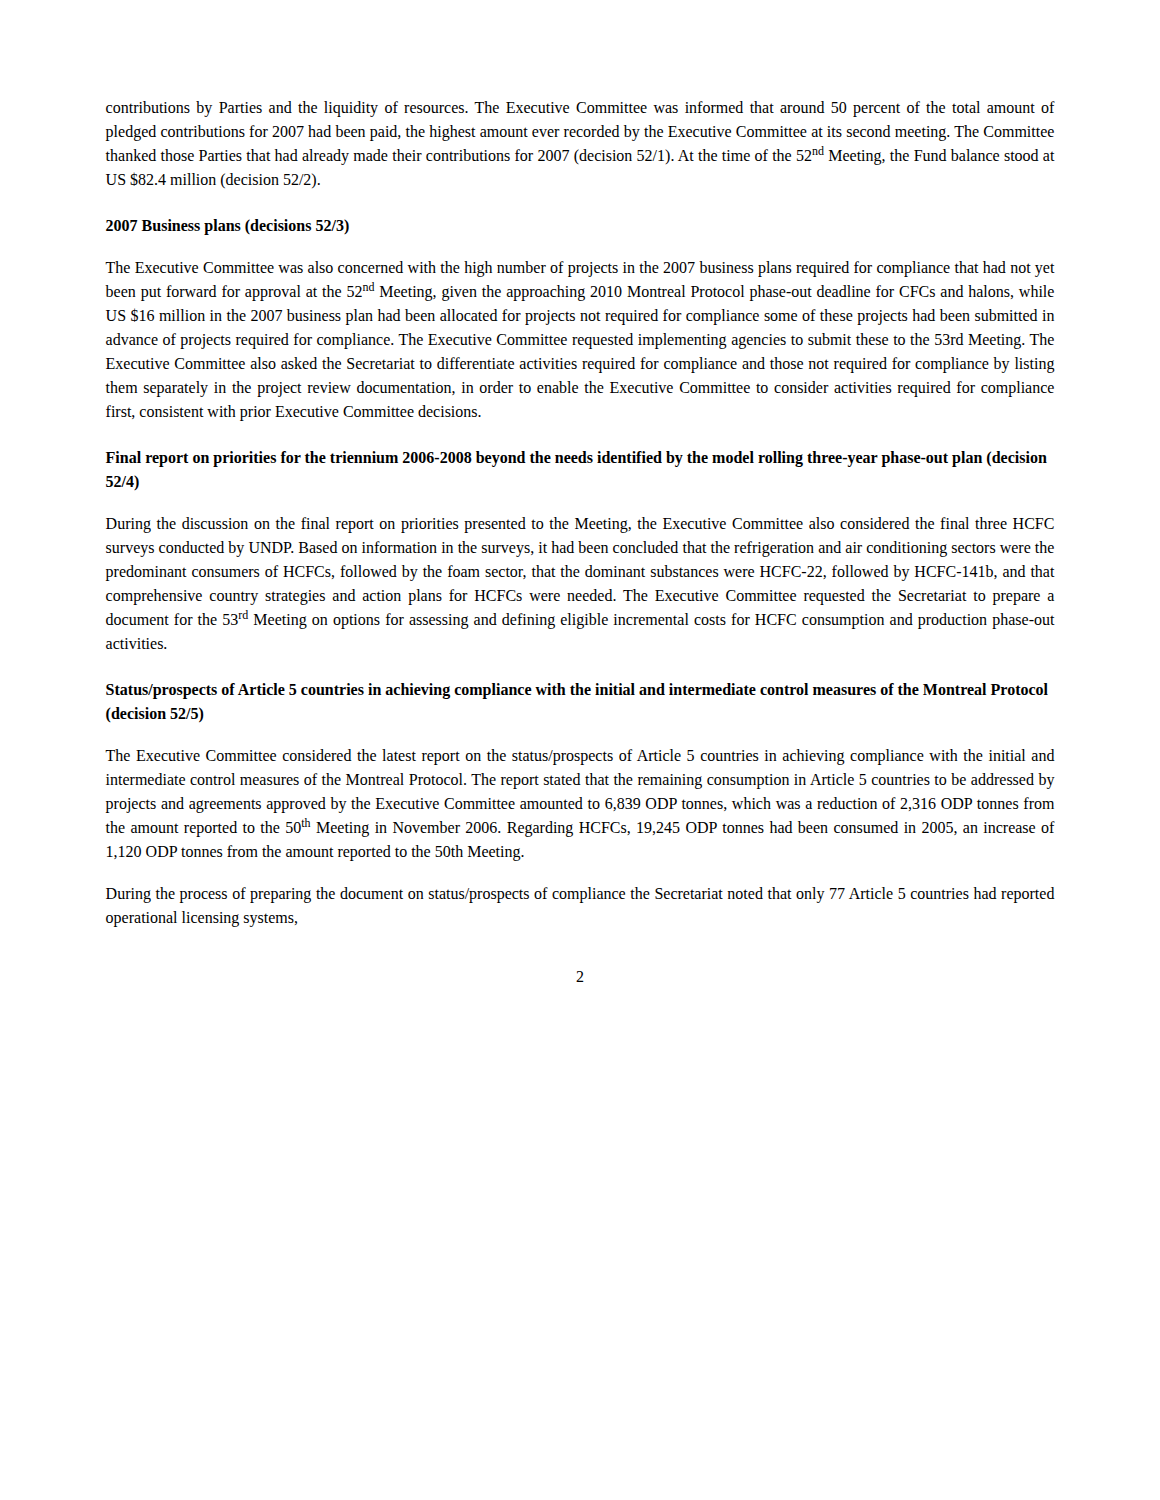contributions by Parties and the liquidity of resources. The Executive Committee was informed that around 50 percent of the total amount of pledged contributions for 2007 had been paid, the highest amount ever recorded by the Executive Committee at its second meeting. The Committee thanked those Parties that had already made their contributions for 2007 (decision 52/1). At the time of the 52nd Meeting, the Fund balance stood at US $82.4 million (decision 52/2).
2007 Business plans (decisions 52/3)
The Executive Committee was also concerned with the high number of projects in the 2007 business plans required for compliance that had not yet been put forward for approval at the 52nd Meeting, given the approaching 2010 Montreal Protocol phase-out deadline for CFCs and halons, while US $16 million in the 2007 business plan had been allocated for projects not required for compliance some of these projects had been submitted in advance of projects required for compliance. The Executive Committee requested implementing agencies to submit these to the 53rd Meeting. The Executive Committee also asked the Secretariat to differentiate activities required for compliance and those not required for compliance by listing them separately in the project review documentation, in order to enable the Executive Committee to consider activities required for compliance first, consistent with prior Executive Committee decisions.
Final report on priorities for the triennium 2006-2008 beyond the needs identified by the model rolling three-year phase-out plan (decision 52/4)
During the discussion on the final report on priorities presented to the Meeting, the Executive Committee also considered the final three HCFC surveys conducted by UNDP. Based on information in the surveys, it had been concluded that the refrigeration and air conditioning sectors were the predominant consumers of HCFCs, followed by the foam sector, that the dominant substances were HCFC-22, followed by HCFC-141b, and that comprehensive country strategies and action plans for HCFCs were needed. The Executive Committee requested the Secretariat to prepare a document for the 53rd Meeting on options for assessing and defining eligible incremental costs for HCFC consumption and production phase-out activities.
Status/prospects of Article 5 countries in achieving compliance with the initial and intermediate control measures of the Montreal Protocol (decision 52/5)
The Executive Committee considered the latest report on the status/prospects of Article 5 countries in achieving compliance with the initial and intermediate control measures of the Montreal Protocol. The report stated that the remaining consumption in Article 5 countries to be addressed by projects and agreements approved by the Executive Committee amounted to 6,839 ODP tonnes, which was a reduction of 2,316 ODP tonnes from the amount reported to the 50th Meeting in November 2006. Regarding HCFCs, 19,245 ODP tonnes had been consumed in 2005, an increase of 1,120 ODP tonnes from the amount reported to the 50th Meeting.
During the process of preparing the document on status/prospects of compliance the Secretariat noted that only 77 Article 5 countries had reported operational licensing systems,
2